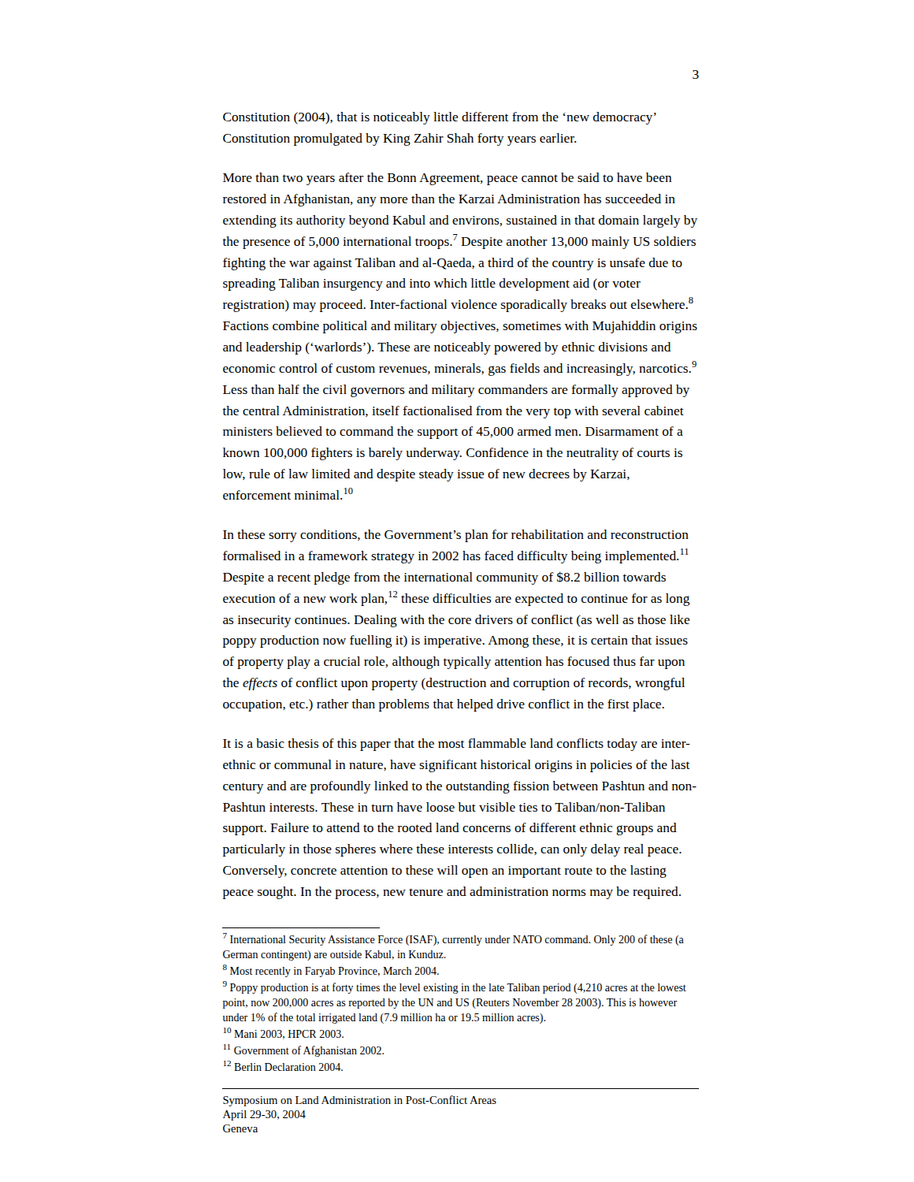3
Constitution (2004), that is noticeably little different from the ‘new democracy’ Constitution promulgated by King Zahir Shah forty years earlier.
More than two years after the Bonn Agreement, peace cannot be said to have been restored in Afghanistan, any more than the Karzai Administration has succeeded in extending its authority beyond Kabul and environs, sustained in that domain largely by the presence of 5,000 international troops.7 Despite another 13,000 mainly US soldiers fighting the war against Taliban and al-Qaeda, a third of the country is unsafe due to spreading Taliban insurgency and into which little development aid (or voter registration) may proceed. Inter-factional violence sporadically breaks out elsewhere.8 Factions combine political and military objectives, sometimes with Mujahiddin origins and leadership (‘warlords’). These are noticeably powered by ethnic divisions and economic control of custom revenues, minerals, gas fields and increasingly, narcotics.9 Less than half the civil governors and military commanders are formally approved by the central Administration, itself factionalised from the very top with several cabinet ministers believed to command the support of 45,000 armed men. Disarmament of a known 100,000 fighters is barely underway. Confidence in the neutrality of courts is low, rule of law limited and despite steady issue of new decrees by Karzai, enforcement minimal.10
In these sorry conditions, the Government’s plan for rehabilitation and reconstruction formalised in a framework strategy in 2002 has faced difficulty being implemented.11 Despite a recent pledge from the international community of $8.2 billion towards execution of a new work plan,12 these difficulties are expected to continue for as long as insecurity continues. Dealing with the core drivers of conflict (as well as those like poppy production now fuelling it) is imperative. Among these, it is certain that issues of property play a crucial role, although typically attention has focused thus far upon the effects of conflict upon property (destruction and corruption of records, wrongful occupation, etc.) rather than problems that helped drive conflict in the first place.
It is a basic thesis of this paper that the most flammable land conflicts today are inter-ethnic or communal in nature, have significant historical origins in policies of the last century and are profoundly linked to the outstanding fission between Pashtun and non-Pashtun interests. These in turn have loose but visible ties to Taliban/non-Taliban support. Failure to attend to the rooted land concerns of different ethnic groups and particularly in those spheres where these interests collide, can only delay real peace. Conversely, concrete attention to these will open an important route to the lasting peace sought. In the process, new tenure and administration norms may be required.
7 International Security Assistance Force (ISAF), currently under NATO command. Only 200 of these (a German contingent) are outside Kabul, in Kunduz.
8 Most recently in Faryab Province, March 2004.
9 Poppy production is at forty times the level existing in the late Taliban period (4,210 acres at the lowest point, now 200,000 acres as reported by the UN and US (Reuters November 28 2003). This is however under 1% of the total irrigated land (7.9 million ha or 19.5 million acres).
10 Mani 2003, HPCR 2003.
11 Government of Afghanistan 2002.
12 Berlin Declaration 2004.
Symposium on Land Administration in Post-Conflict Areas
April 29-30, 2004
Geneva